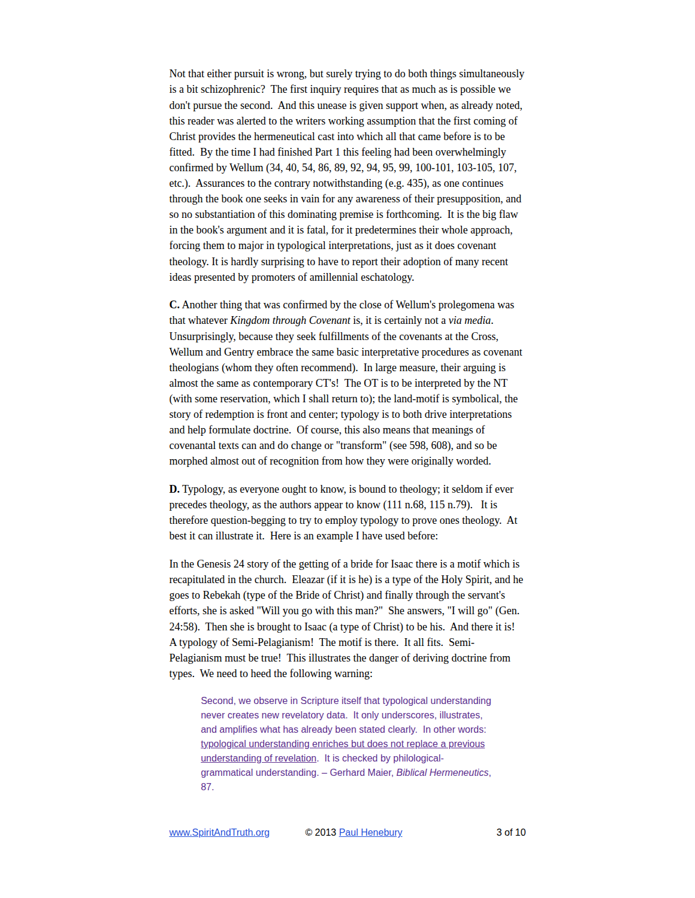Not that either pursuit is wrong, but surely trying to do both things simultaneously is a bit schizophrenic? The first inquiry requires that as much as is possible we don't pursue the second. And this unease is given support when, as already noted, this reader was alerted to the writers working assumption that the first coming of Christ provides the hermeneutical cast into which all that came before is to be fitted. By the time I had finished Part 1 this feeling had been overwhelmingly confirmed by Wellum (34, 40, 54, 86, 89, 92, 94, 95, 99, 100-101, 103-105, 107, etc.). Assurances to the contrary notwithstanding (e.g. 435), as one continues through the book one seeks in vain for any awareness of their presupposition, and so no substantiation of this dominating premise is forthcoming. It is the big flaw in the book's argument and it is fatal, for it predetermines their whole approach, forcing them to major in typological interpretations, just as it does covenant theology. It is hardly surprising to have to report their adoption of many recent ideas presented by promoters of amillennial eschatology.
C. Another thing that was confirmed by the close of Wellum's prolegomena was that whatever Kingdom through Covenant is, it is certainly not a via media. Unsurprisingly, because they seek fulfillments of the covenants at the Cross, Wellum and Gentry embrace the same basic interpretative procedures as covenant theologians (whom they often recommend). In large measure, their arguing is almost the same as contemporary CT's! The OT is to be interpreted by the NT (with some reservation, which I shall return to); the land-motif is symbolical, the story of redemption is front and center; typology is to both drive interpretations and help formulate doctrine. Of course, this also means that meanings of covenantal texts can and do change or "transform" (see 598, 608), and so be morphed almost out of recognition from how they were originally worded.
D. Typology, as everyone ought to know, is bound to theology; it seldom if ever precedes theology, as the authors appear to know (111 n.68, 115 n.79). It is therefore question-begging to try to employ typology to prove ones theology. At best it can illustrate it. Here is an example I have used before:
In the Genesis 24 story of the getting of a bride for Isaac there is a motif which is recapitulated in the church. Eleazar (if it is he) is a type of the Holy Spirit, and he goes to Rebekah (type of the Bride of Christ) and finally through the servant's efforts, she is asked "Will you go with this man?" She answers, "I will go" (Gen. 24:58). Then she is brought to Isaac (a type of Christ) to be his. And there it is! A typology of Semi-Pelagianism! The motif is there. It all fits. Semi-Pelagianism must be true! This illustrates the danger of deriving doctrine from types. We need to heed the following warning:
Second, we observe in Scripture itself that typological understanding never creates new revelatory data. It only underscores, illustrates, and amplifies what has already been stated clearly. In other words: typological understanding enriches but does not replace a previous understanding of revelation. It is checked by philological-grammatical understanding. – Gerhard Maier, Biblical Hermeneutics, 87.
www.SpiritAndTruth.org © 2013 Paul Henebury 3 of 10